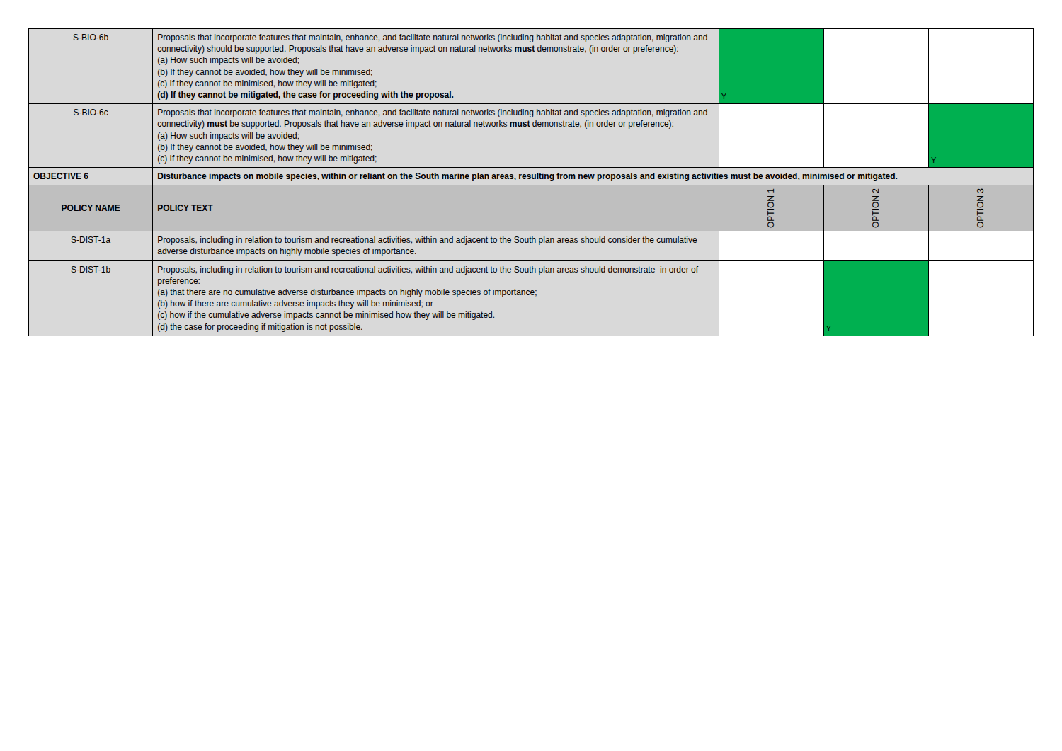| S-BIO-6b | Proposals that incorporate features that maintain, enhance, and facilitate natural networks (including habitat and species adaptation, migration and connectivity) should be supported. Proposals that have an adverse impact on natural networks must demonstrate, (in order or preference): (a) How such impacts will be avoided; (b) If they cannot be avoided, how they will be minimised; (c) If they cannot be minimised, how they will be mitigated; (d) If they cannot be mitigated, the case for proceeding with the proposal. | Y | | |
| S-BIO-6c | Proposals that incorporate features that maintain, enhance, and facilitate natural networks (including habitat and species adaptation, migration and connectivity) must be supported. Proposals that have an adverse impact on natural networks must demonstrate, (in order or preference): (a) How such impacts will be avoided; (b) If they cannot be avoided, how they will be minimised; (c) If they cannot be minimised, how they will be mitigated; | | | Y |
| OBJECTIVE 6 | Disturbance impacts on mobile species, within or reliant on the South marine plan areas, resulting from new proposals and existing activities must be avoided, minimised or mitigated. |
| POLICY NAME | POLICY TEXT | OPTION 1 | OPTION 2 | OPTION 3 |
| S-DIST-1a | Proposals, including in relation to tourism and recreational activities, within and adjacent to the South plan areas should consider the cumulative adverse disturbance impacts on highly mobile species of importance. | | | |
| S-DIST-1b | Proposals, including in relation to tourism and recreational activities, within and adjacent to the South plan areas should demonstrate in order of preference: (a) that there are no cumulative adverse disturbance impacts on highly mobile species of importance; (b) how if there are cumulative adverse impacts they will be minimised; or (c) how if the cumulative adverse impacts cannot be minimised how they will be mitigated. (d) the case for proceeding if mitigation is not possible. | | Y | |